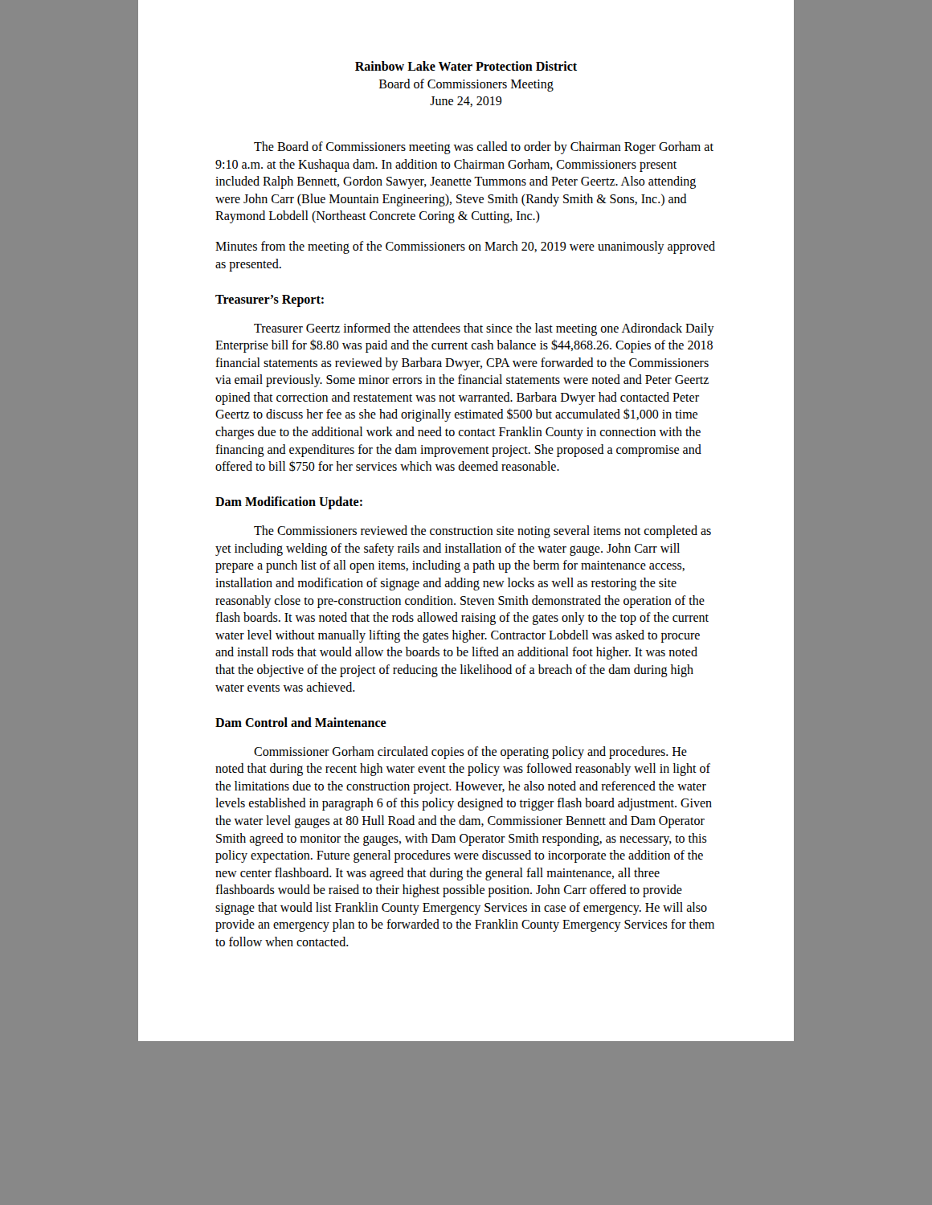Rainbow Lake Water Protection District Board of Commissioners Meeting June 24, 2019
The Board of Commissioners meeting was called to order by Chairman Roger Gorham at 9:10 a.m. at the Kushaqua dam. In addition to Chairman Gorham, Commissioners present included Ralph Bennett, Gordon Sawyer, Jeanette Tummons and Peter Geertz. Also attending were John Carr (Blue Mountain Engineering), Steve Smith (Randy Smith & Sons, Inc.) and Raymond Lobdell (Northeast Concrete Coring & Cutting, Inc.)
Minutes from the meeting of the Commissioners on March 20, 2019 were unanimously approved as presented.
Treasurer’s Report:
Treasurer Geertz informed the attendees that since the last meeting one Adirondack Daily Enterprise bill for $8.80 was paid and the current cash balance is $44,868.26. Copies of the 2018 financial statements as reviewed by Barbara Dwyer, CPA were forwarded to the Commissioners via email previously. Some minor errors in the financial statements were noted and Peter Geertz opined that correction and restatement was not warranted. Barbara Dwyer had contacted Peter Geertz to discuss her fee as she had originally estimated $500 but accumulated $1,000 in time charges due to the additional work and need to contact Franklin County in connection with the financing and expenditures for the dam improvement project. She proposed a compromise and offered to bill $750 for her services which was deemed reasonable.
Dam Modification Update:
The Commissioners reviewed the construction site noting several items not completed as yet including welding of the safety rails and installation of the water gauge. John Carr will prepare a punch list of all open items, including a path up the berm for maintenance access, installation and modification of signage and adding new locks as well as restoring the site reasonably close to pre-construction condition. Steven Smith demonstrated the operation of the flash boards. It was noted that the rods allowed raising of the gates only to the top of the current water level without manually lifting the gates higher. Contractor Lobdell was asked to procure and install rods that would allow the boards to be lifted an additional foot higher. It was noted that the objective of the project of reducing the likelihood of a breach of the dam during high water events was achieved.
Dam Control and Maintenance
Commissioner Gorham circulated copies of the operating policy and procedures. He noted that during the recent high water event the policy was followed reasonably well in light of the limitations due to the construction project. However, he also noted and referenced the water levels established in paragraph 6 of this policy designed to trigger flash board adjustment. Given the water level gauges at 80 Hull Road and the dam, Commissioner Bennett and Dam Operator Smith agreed to monitor the gauges, with Dam Operator Smith responding, as necessary, to this policy expectation. Future general procedures were discussed to incorporate the addition of the new center flashboard. It was agreed that during the general fall maintenance, all three flashboards would be raised to their highest possible position. John Carr offered to provide signage that would list Franklin County Emergency Services in case of emergency. He will also provide an emergency plan to be forwarded to the Franklin County Emergency Services for them to follow when contacted.